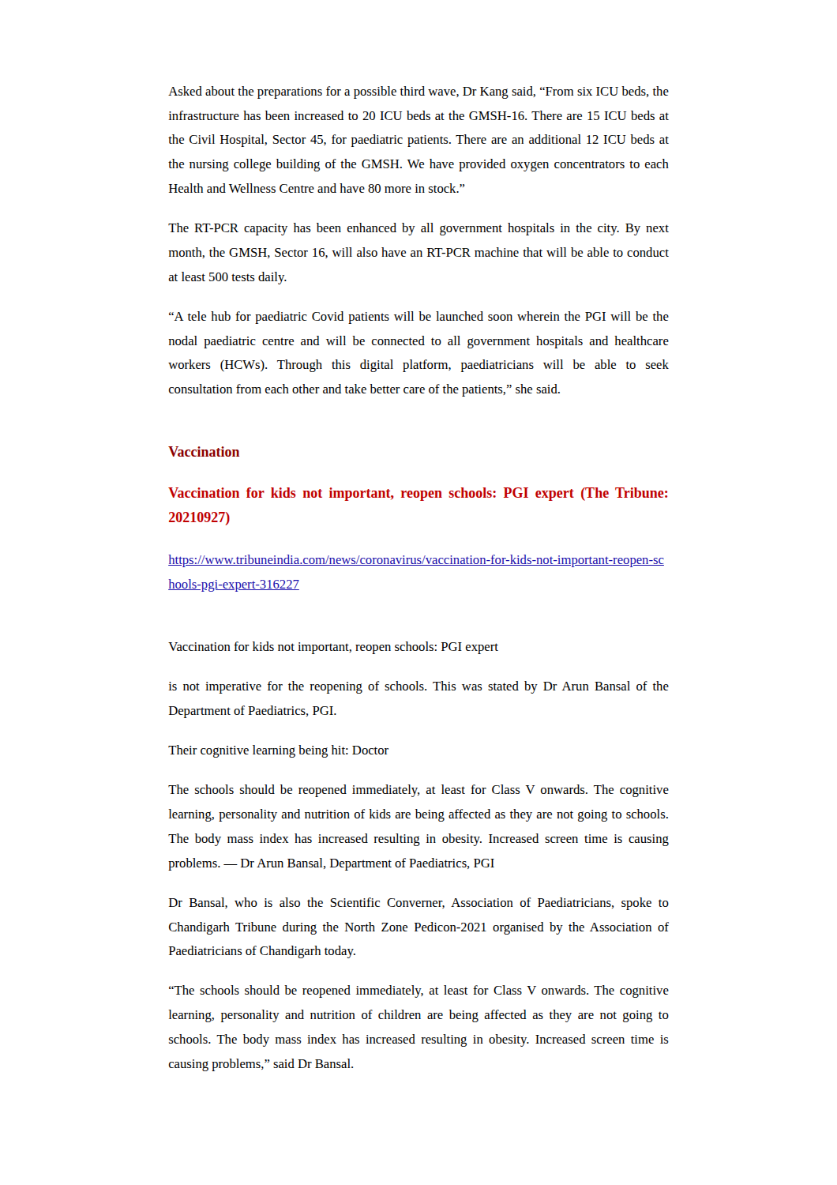Asked about the preparations for a possible third wave, Dr Kang said, “From six ICU beds, the infrastructure has been increased to 20 ICU beds at the GMSH-16. There are 15 ICU beds at the Civil Hospital, Sector 45, for paediatric patients. There are an additional 12 ICU beds at the nursing college building of the GMSH. We have provided oxygen concentrators to each Health and Wellness Centre and have 80 more in stock.”
The RT-PCR capacity has been enhanced by all government hospitals in the city. By next month, the GMSH, Sector 16, will also have an RT-PCR machine that will be able to conduct at least 500 tests daily.
“A tele hub for paediatric Covid patients will be launched soon wherein the PGI will be the nodal paediatric centre and will be connected to all government hospitals and healthcare workers (HCWs). Through this digital platform, paediatricians will be able to seek consultation from each other and take better care of the patients,” she said.
Vaccination
Vaccination for kids not important, reopen schools: PGI expert (The Tribune: 20210927)
https://www.tribuneindia.com/news/coronavirus/vaccination-for-kids-not-important-reopen-schools-pgi-expert-316227
Vaccination for kids not important, reopen schools: PGI expert
is not imperative for the reopening of schools. This was stated by Dr Arun Bansal of the Department of Paediatrics, PGI.
Their cognitive learning being hit: Doctor
The schools should be reopened immediately, at least for Class V onwards. The cognitive learning, personality and nutrition of kids are being affected as they are not going to schools. The body mass index has increased resulting in obesity. Increased screen time is causing problems. — Dr Arun Bansal, Department of Paediatrics, PGI
Dr Bansal, who is also the Scientific Converner, Association of Paediatricians, spoke to Chandigarh Tribune during the North Zone Pedicon-2021 organised by the Association of Paediatricians of Chandigarh today.
“The schools should be reopened immediately, at least for Class V onwards. The cognitive learning, personality and nutrition of children are being affected as they are not going to schools. The body mass index has increased resulting in obesity. Increased screen time is causing problems,” said Dr Bansal.